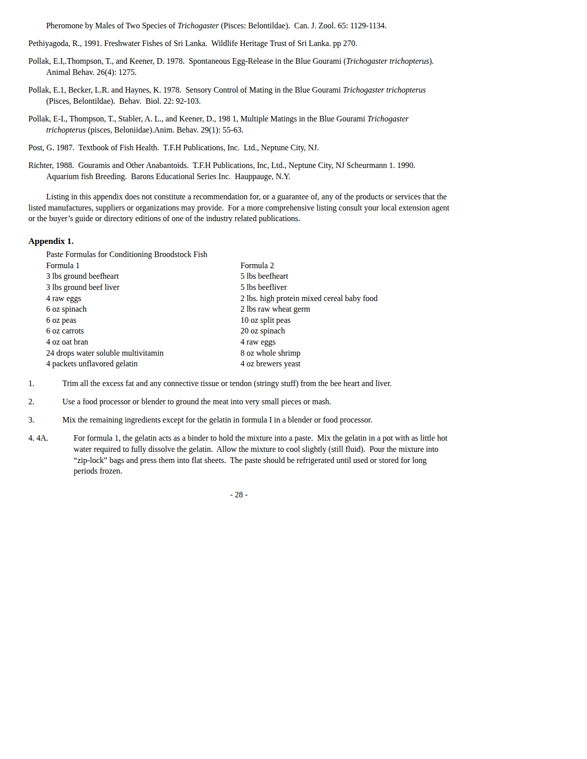Pheromone by Males of Two Species of Trichogaster (Pisces: Belontildae). Can. J. Zool. 65: 1129-1134.
Pethiyagoda, R., 1991. Freshwater Fishes of Sri Lanka. Wildlife Heritage Trust of Sri Lanka. pp 270.
Pollak, E.I,.Thompson, T., and Keener, D. 1978. Spontaneous Egg-Release in the Blue Gourami (Trichogaster trichopterus). Animal Behav. 26(4): 1275.
Pollak, E.1, Becker, L.R. and Haynes, K. 1978. Sensory Control of Mating in the Blue Gourami Trichogaster trichopterus (Pisces, Belontildae). Behav. Biol. 22: 92-103.
Pollak, E-I., Thompson, T., Stabler, A. L., and Keener, D., 198 1, Multiple Matings in the Blue Gourami Trichogaster trichopterus (pisces, Beloniidae).Anim. Behav. 29(1): 55-63.
Post, G. 1987. Textbook of Fish Health. T.F.H Publications, Inc. Ltd., Neptune City, NJ.
Richter, 1988. Gouramis and Other Anabantoids. T.F.H Publications, Inc, Ltd., Neptune City, NJ Scheurmann 1. 1990. Aquarium fish Breeding. Barons Educational Series Inc. Hauppauge, N.Y.
Listing in this appendix does not constitute a recommendation for, or a guarantee of, any of the products or services that the listed manufactures, suppliers or organizations may provide. For a more comprehensive listing consult your local extension agent or the buyer’s guide or directory editions of one of the industry related publications.
Appendix 1.
Paste Formulas for Conditioning Broodstock Fish
| Formula 1 | Formula 2 |
| 3 lbs ground beefheart | 5 lbs beefheart |
| 3 lbs ground beef liver | 5 lbs beefliver |
| 4 raw eggs | 2 lbs. high protein mixed cereal baby food |
| 6 oz spinach | 2 lbs raw wheat germ |
| 6 oz peas | 10 oz split peas |
| 6 oz carrots | 20 oz spinach |
| 4 oz oat bran | 4 raw eggs |
| 24 drops water soluble multivitamin | 8 oz whole shrimp |
| 4 packets unflavored gelatin | 4 oz brewers yeast |
1. Trim all the excess fat and any connective tissue or tendon (stringy stuff) from the bee heart and liver.
2. Use a food processor or blender to ground the meat into very small pieces or mash.
3. Mix the remaining ingredients except for the gelatin in formula I in a blender or food processor.
4. 4A. For formula 1, the gelatin acts as a binder to hold the mixture into a paste. Mix the gelatin in a pot with as little hot water required to fully dissolve the gelatin. Allow the mixture to cool slightly (still fluid). Pour the mixture into “zip-lock” bags and press them into flat sheets. The paste should be refrigerated until used or stored for long periods frozen.
- 28 -